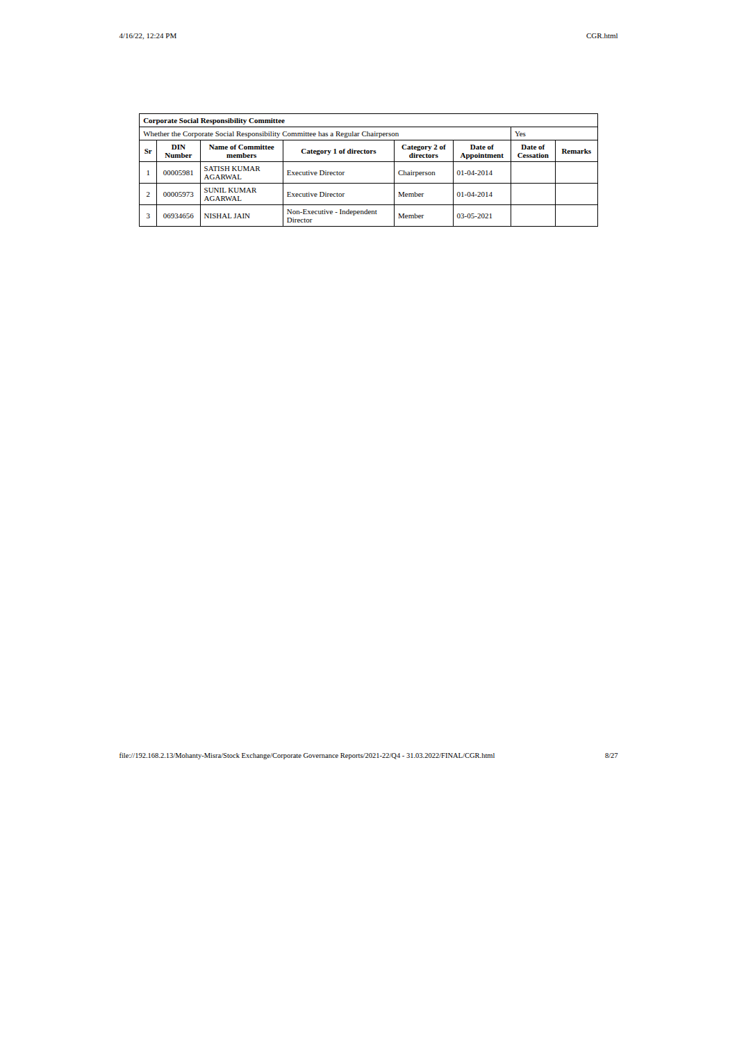4/16/22, 12:24 PM
CGR.html
| Corporate Social Responsibility Committee |
| Whether the Corporate Social Responsibility Committee has a Regular Chairperson | Yes |
| Sr | DIN Number | Name of Committee members | Category 1 of directors | Category 2 of directors | Date of Appointment | Date of Cessation | Remarks |
| 1 | 00005981 | SATISH KUMAR AGARWAL | Executive Director | Chairperson | 01-04-2014 | | |
| 2 | 00005973 | SUNIL KUMAR AGARWAL | Executive Director | Member | 01-04-2014 | | |
| 3 | 06934656 | NISHAL JAIN | Non-Executive - Independent Director | Member | 03-05-2021 | | |
file://192.168.2.13/Mohanty-Misra/Stock Exchange/Corporate Governance Reports/2021-22/Q4 - 31.03.2022/FINAL/CGR.html
8/27